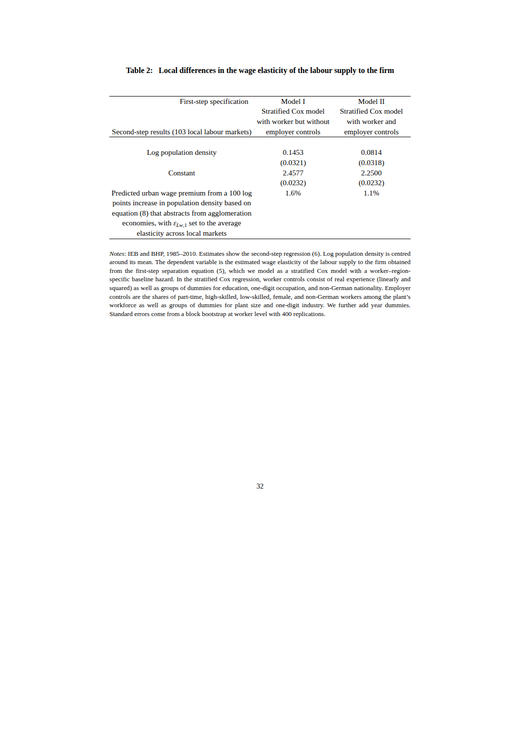Table 2: Local differences in the wage elasticity of the labour supply to the firm
| First-step specification | Model I | Model II |
| | Stratified Cox model | Stratified Cox model |
| | with worker but without | with worker and |
| Second-step results (103 local labour markets) | employer controls | employer controls |
| Log population density | 0.1453 | 0.0814 |
| | (0.0321) | (0.0318) |
| Constant | 2.4577 | 2.2500 |
| | (0.0232) | (0.0232) |
| Predicted urban wage premium from a 100 log points increase in population density based on equation (8) that abstracts from agglomeration economies, with ε Lw ,1 set to the average elasticity across local markets | 1.6% | 1.1% |
Notes: IEB and BHP, 1985–2010. Estimates show the second-step regression (6). Log population density is centred around its mean. The dependent variable is the estimated wage elasticity of the labour supply to the firm obtained from the first-step separation equation (5), which we model as a stratified Cox model with a worker–region-specific baseline hazard. In the stratified Cox regression, worker controls consist of real experience (linearly and squared) as well as groups of dummies for education, one-digit occupation, and non-German nationality. Employer controls are the shares of part-time, high-skilled, low-skilled, female, and non-German workers among the plant’s workforce as well as groups of dummies for plant size and one-digit industry. We further add year dummies. Standard errors come from a block bootstrap at worker level with 400 replications.
32